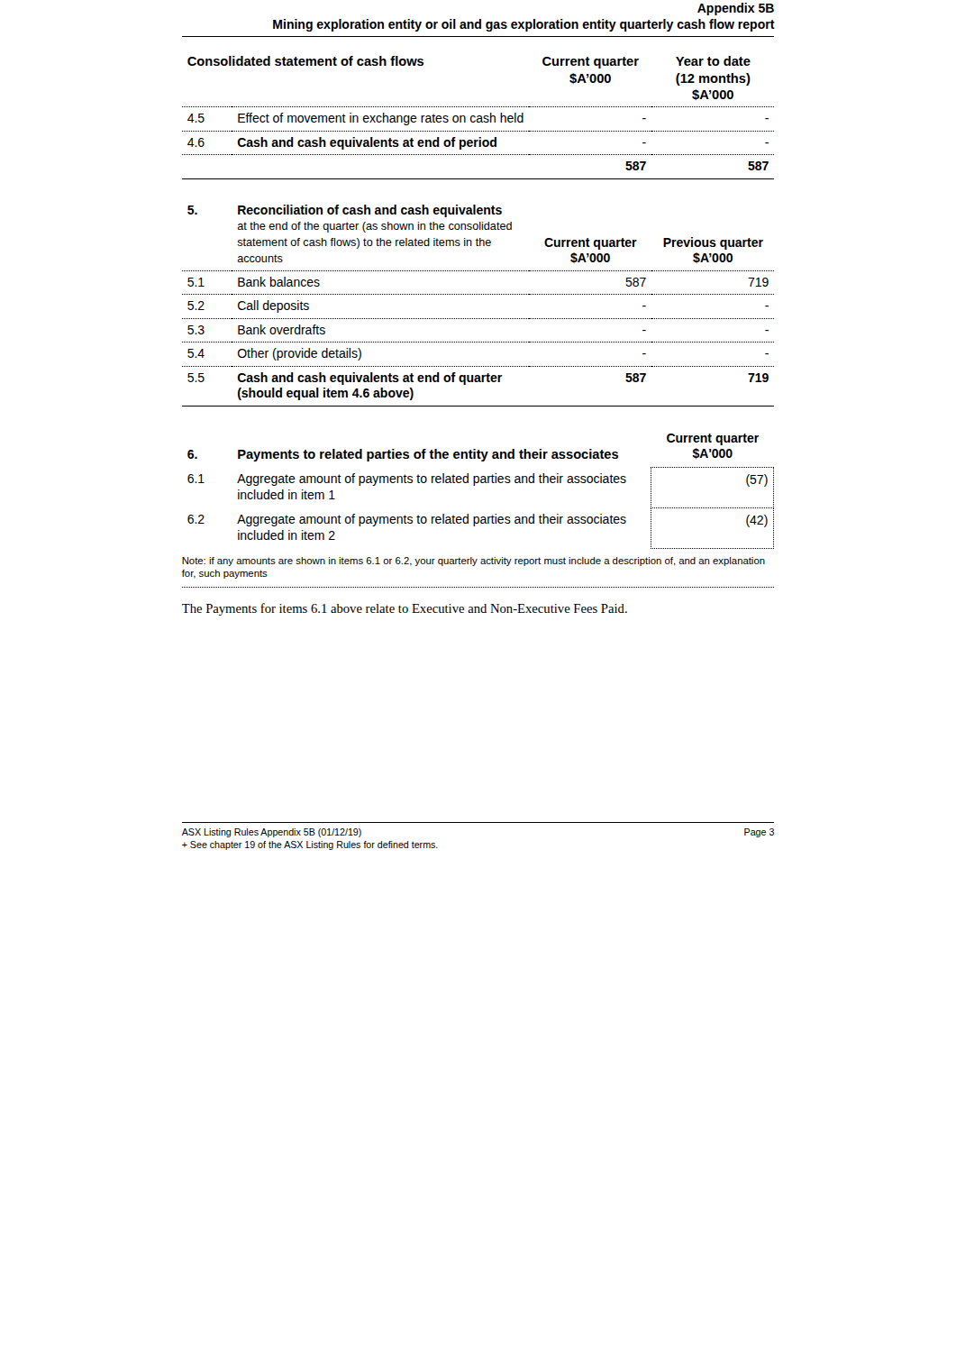Appendix 5B Mining exploration entity or oil and gas exploration entity quarterly cash flow report
| Consolidated statement of cash flows | Current quarter $A’000 | Year to date (12 months) $A’000 |
| 4.5 | Effect of movement in exchange rates on cash held | - | - |
| 4.6 | Cash and cash equivalents at end of period | - | - |
| | | 587 | 587 |
| 5. | Reconciliation of cash and cash equivalents at the end of the quarter (as shown in the consolidated statement of cash flows) to the related items in the accounts | Current quarter $A’000 | Previous quarter $A’000 |
| 5.1 | Bank balances | 587 | 719 |
| 5.2 | Call deposits | - | - |
| 5.3 | Bank overdrafts | - | - |
| 5.4 | Other (provide details) | - | - |
| 5.5 | Cash and cash equivalents at end of quarter (should equal item 4.6 above) | 587 | 719 |
| 6. | Payments to related parties of the entity and their associates | Current quarter $A'000 |
| 6.1 | Aggregate amount of payments to related parties and their associates included in item 1 | (57) |
| 6.2 | Aggregate amount of payments to related parties and their associates included in item 2 | (42) |
Note: if any amounts are shown in items 6.1 or 6.2, your quarterly activity report must include a description of, and an explanation for, such payments
The Payments for items 6.1 above relate to Executive and Non-Executive Fees Paid.
ASX Listing Rules Appendix 5B (01/12/19)
+ See chapter 19 of the ASX Listing Rules for defined terms.
Page 3